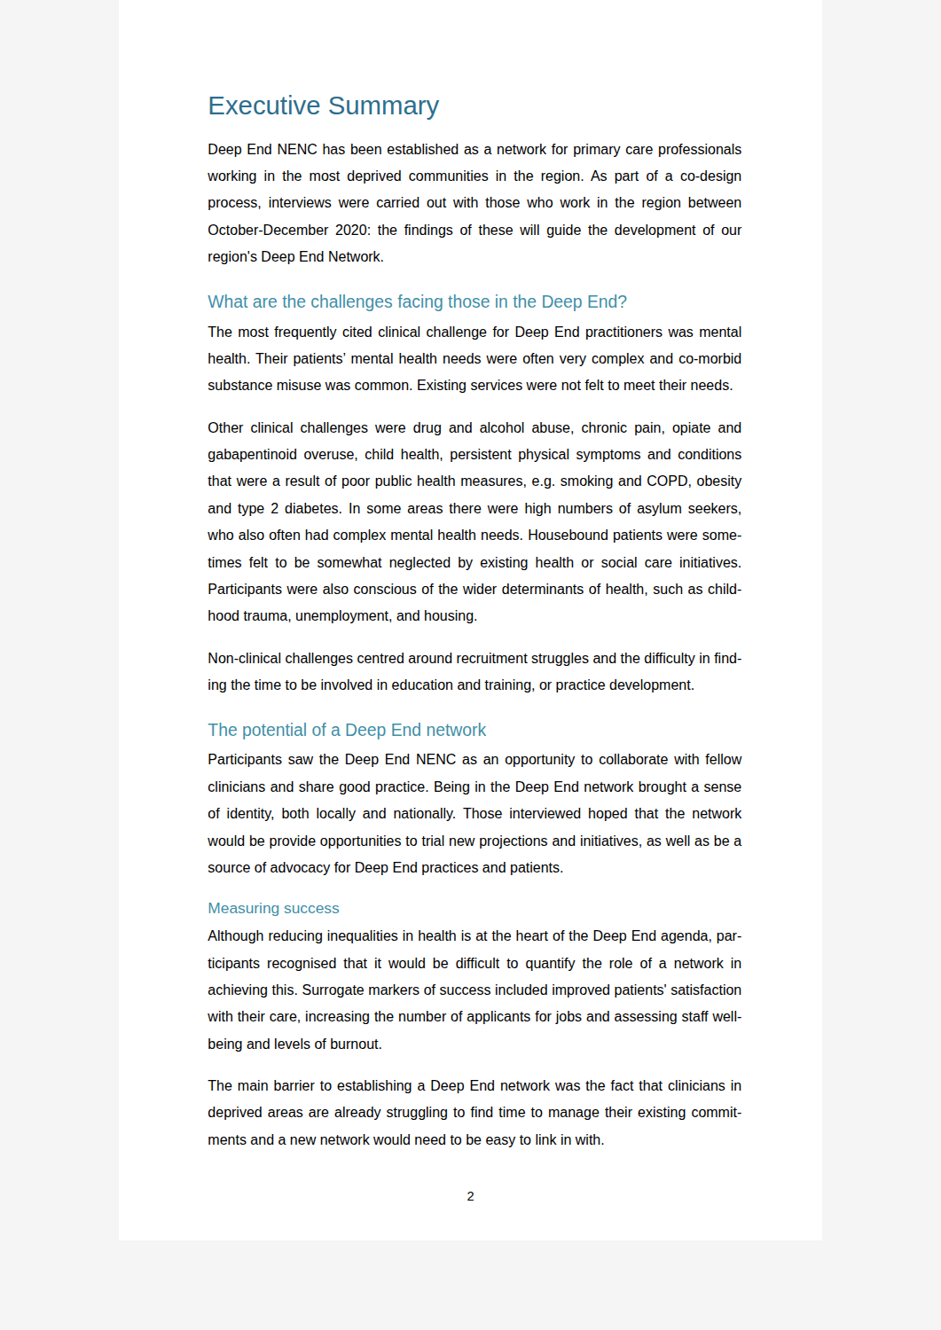Executive Summary
Deep End NENC has been established as a network for primary care professionals working in the most deprived communities in the region. As part of a co-design process, interviews were carried out with those who work in the region between October-December 2020: the findings of these will guide the development of our region's Deep End Network.
What are the challenges facing those in the Deep End?
The most frequently cited clinical challenge for Deep End practitioners was mental health. Their patients’ mental health needs were often very complex and co-morbid substance misuse was common. Existing services were not felt to meet their needs.
Other clinical challenges were drug and alcohol abuse, chronic pain, opiate and gabapentinoid overuse, child health, persistent physical symptoms and conditions that were a result of poor public health measures, e.g. smoking and COPD, obesity and type 2 diabetes. In some areas there were high numbers of asylum seekers, who also often had complex mental health needs. Housebound patients were sometimes felt to be somewhat neglected by existing health or social care initiatives. Participants were also conscious of the wider determinants of health, such as childhood trauma, unemployment, and housing.
Non-clinical challenges centred around recruitment struggles and the difficulty in finding the time to be involved in education and training, or practice development.
The potential of a Deep End network
Participants saw the Deep End NENC as an opportunity to collaborate with fellow clinicians and share good practice. Being in the Deep End network brought a sense of identity, both locally and nationally. Those interviewed hoped that the network would be provide opportunities to trial new projections and initiatives, as well as be a source of advocacy for Deep End practices and patients.
Measuring success
Although reducing inequalities in health is at the heart of the Deep End agenda, participants recognised that it would be difficult to quantify the role of a network in achieving this. Surrogate markers of success included improved patients' satisfaction with their care, increasing the number of applicants for jobs and assessing staff wellbeing and levels of burnout.
The main barrier to establishing a Deep End network was the fact that clinicians in deprived areas are already struggling to find time to manage their existing commitments and a new network would need to be easy to link in with.
2